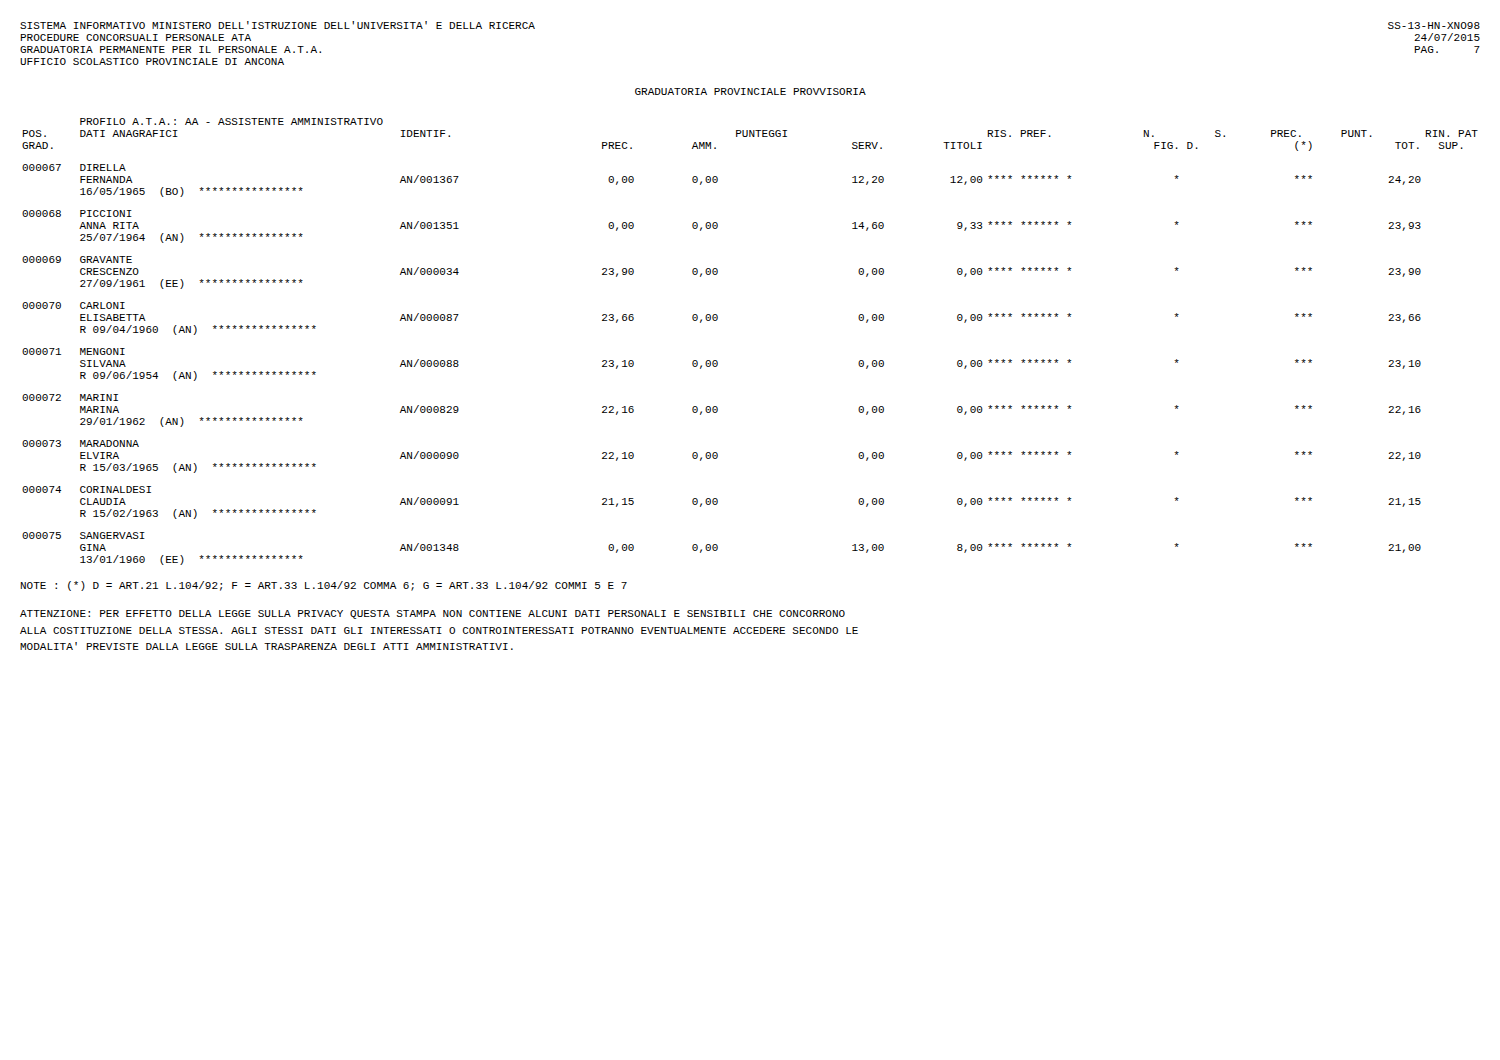SISTEMA INFORMATIVO MINISTERO DELL'ISTRUZIONE DELL'UNIVERSITA' E DELLA RICERCA
SS-13-HN-XNO98
PROCEDURE CONCORSUALI PERSONALE ATA
24/07/2015
GRADUATORIA PERMANENTE PER IL PERSONALE A.T.A.
PAG. 7
UFFICIO SCOLASTICO PROVINCIALE DI ANCONA
GRADUATORIA PROVINCIALE PROVVISORIA
| | PROFILO A.T.A.: AA - ASSISTENTE AMMINISTRATIVO | | | | | | | | | | | |
| POS. | DATI ANAGRAFICI | IDENTIF. | PUNTEGGI | RIS. PREF. | N. | S. | PREC. | PUNT. | RIN. PAT |
| GRAD. | | | PREC. | AMM. | SERV. | TITOLI | | FIG. D. | | (*) | TOT. | SUP. |
| 000067 | DIRELLA | | | | | | | | | | | |
| | FERNANDA | AN/001367 | 0,00 | 0,00 | 12,20 | 12,00 | **** ****** * | * | | *** | 24,20 | |
| | 16/05/1965 (BO) **************** | | | | | | | | | | | |
| 000068 | PICCIONI | | | | | | | | | | | |
| | ANNA RITA | AN/001351 | 0,00 | 0,00 | 14,60 | 9,33 | **** ****** * | * | | *** | 23,93 | |
| | 25/07/1964 (AN) **************** | | | | | | | | | | | |
| 000069 | GRAVANTE | | | | | | | | | | | |
| | CRESCENZO | AN/000034 | 23,90 | 0,00 | 0,00 | 0,00 | **** ****** * | * | | *** | 23,90 | |
| | 27/09/1961 (EE) **************** | | | | | | | | | | | |
| 000070 | CARLONI | | | | | | | | | | | |
| | ELISABETTA | AN/000087 | 23,66 | 0,00 | 0,00 | 0,00 | **** ****** * | * | | *** | 23,66 | |
| | R 09/04/1960 (AN) **************** | | | | | | | | | | | |
| 000071 | MENGONI | | | | | | | | | | | |
| | SILVANA | AN/000088 | 23,10 | 0,00 | 0,00 | 0,00 | **** ****** * | * | | *** | 23,10 | |
| | R 09/06/1954 (AN) **************** | | | | | | | | | | | |
| 000072 | MARINI | | | | | | | | | | | |
| | MARINA | AN/000829 | 22,16 | 0,00 | 0,00 | 0,00 | **** ****** * | * | | *** | 22,16 | |
| | 29/01/1962 (AN) **************** | | | | | | | | | | | |
| 000073 | MARADONNA | | | | | | | | | | | |
| | ELVIRA | AN/000090 | 22,10 | 0,00 | 0,00 | 0,00 | **** ****** * | * | | *** | 22,10 | |
| | R 15/03/1965 (AN) **************** | | | | | | | | | | | |
| 000074 | CORINALDESI | | | | | | | | | | | |
| | CLAUDIA | AN/000091 | 21,15 | 0,00 | 0,00 | 0,00 | **** ****** * | * | | *** | 21,15 | |
| | R 15/02/1963 (AN) **************** | | | | | | | | | | | |
| 000075 | SANGERVASI | | | | | | | | | | | |
| | GINA | AN/001348 | 0,00 | 0,00 | 13,00 | 8,00 | **** ****** * | * | | *** | 21,00 | |
| | 13/01/1960 (EE) **************** | | | | | | | | | | | |
NOTE : (*) D = ART.21 L.104/92; F = ART.33 L.104/92 COMMA 6; G = ART.33 L.104/92 COMMI 5 E 7
ATTENZIONE: PER EFFETTO DELLA LEGGE SULLA PRIVACY QUESTA STAMPA NON CONTIENE ALCUNI DATI PERSONALI E SENSIBILI CHE CONCORRONO
ALLA COSTITUZIONE DELLA STESSA. AGLI STESSI DATI GLI INTERESSATI O CONTROINTERESSATI POTRANNO EVENTUALMENTE ACCEDERE SECONDO LE
MODALITA' PREVISTE DALLA LEGGE SULLA TRASPARENZA DEGLI ATTI AMMINISTRATIVI.